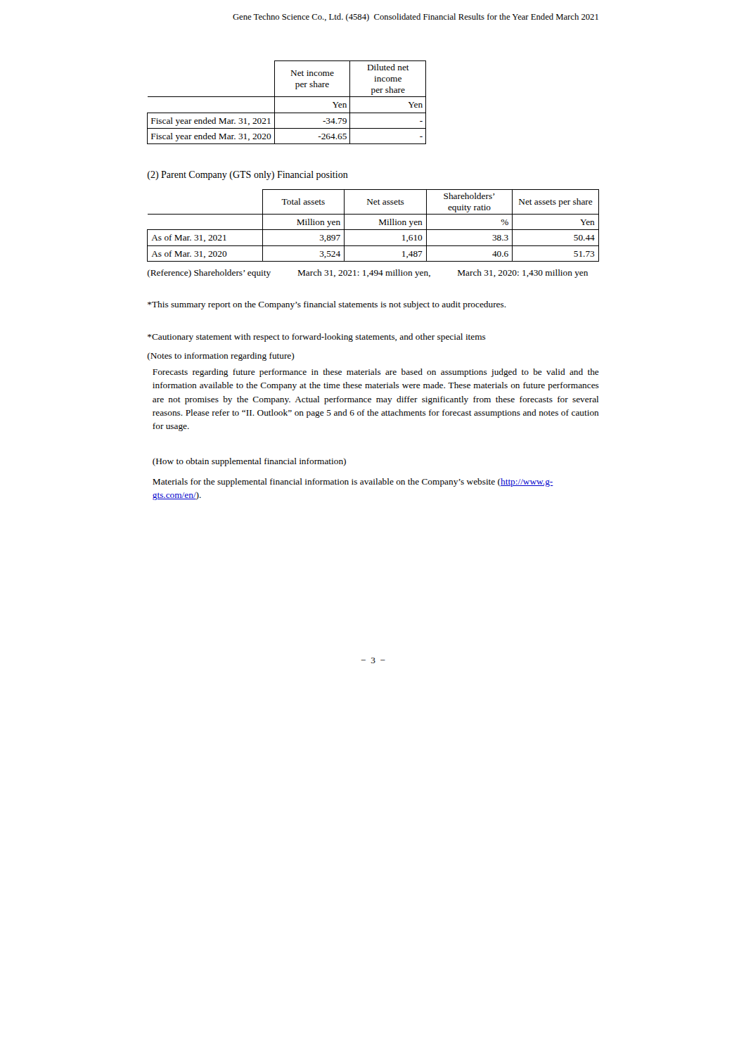Gene Techno Science Co., Ltd. (4584) Consolidated Financial Results for the Year Ended March 2021
| | Net income per share | Diluted net income per share |
| --- | --- | --- |
| | Yen | Yen |
| Fiscal year ended Mar. 31, 2021 | -34.79 | - |
| Fiscal year ended Mar. 31, 2020 | -264.65 | - |
(2) Parent Company (GTS only) Financial position
| | Total assets | Net assets | Shareholders’ equity ratio | Net assets per share |
| --- | --- | --- | --- | --- |
| | Million yen | Million yen | % | Yen |
| As of Mar. 31, 2021 | 3,897 | 1,610 | 38.3 | 50.44 |
| As of Mar. 31, 2020 | 3,524 | 1,487 | 40.6 | 51.73 |
(Reference) Shareholders’ equity March 31, 2021: 1,494 million yen, March 31, 2020: 1,430 million yen
*This summary report on the Company’s financial statements is not subject to audit procedures.
*Cautionary statement with respect to forward-looking statements, and other special items
(Notes to information regarding future)
Forecasts regarding future performance in these materials are based on assumptions judged to be valid and the information available to the Company at the time these materials were made. These materials on future performances are not promises by the Company. Actual performance may differ significantly from these forecasts for several reasons. Please refer to “II. Outlook” on page 5 and 6 of the attachments for forecast assumptions and notes of caution for usage.
(How to obtain supplemental financial information)
Materials for the supplemental financial information is available on the Company’s website (http://www.g-gts.com/en/).
− 3 −